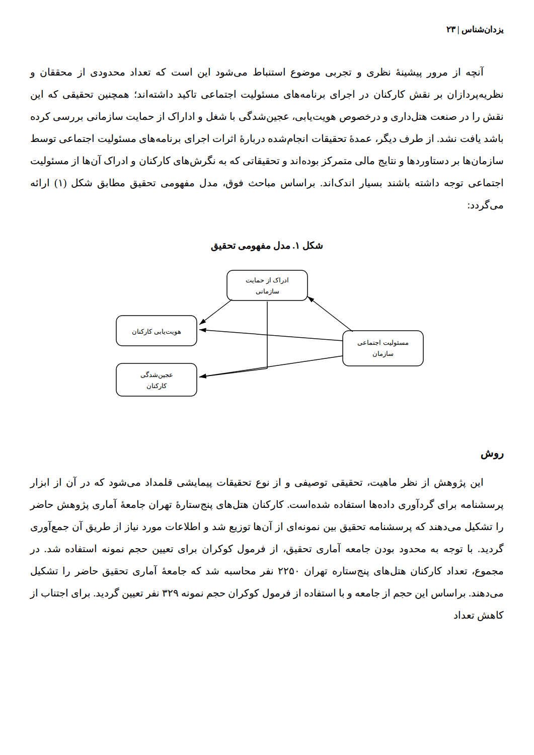یزدان‌شناس | ۲۳
آنچه از مرور پیشینهٔ نظری و تجربی موضوع استنباط می‌شود این است که تعداد محدودی از محققان و نظریه‌پردازان بر نقش کارکنان در اجرای برنامه‌های مسئولیت اجتماعی تاکید داشته‌اند؛ همچنین تحقیقی که این نقش را در صنعت هتل‌داری و درخصوص هویت‌یابی، عجین‌شدگی با شغل و اداراک از حمایت سازمانی بررسی کرده باشد یافت نشد. از طرف دیگر، عمدهٔ تحقیقات انجام‌شده دربارهٔ اثرات اجرای برنامه‌های مسئولیت اجتماعی توسط سازمان‌ها بر دستاوردها و نتایج مالی متمرکز بوده‌اند و تحقیقاتی که به نگرش‌های کارکنان و ادراک آن‌ها از مسئولیت اجتماعی توجه داشته باشند بسیار اندک‌اند. براساس مباحث فوق، مدل مفهومی تحقیق مطابق شکل (۱) ارائه می‌گردد:
شکل ۱. مدل مفهومی تحقیق
ادراک از حمایت سازمانی مسئولیت اجتماعی سازمان هویت‌یابی کارکنان عجین‌شدگی کارکنان
روش
این پژوهش از نظر ماهیت، تحقیقی توصیفی و از نوع تحقیقات پیمایشی قلمداد می‌شود که در آن از ابزار پرسشنامه برای گردآوری داده‌ها استفاده شده‌است. کارکنان هتل‌های پنج‌ستارهٔ تهران جامعهٔ آماری پژوهش حاضر را تشکیل می‌دهند که پرسشنامه تحقیق بین نمونه‌ای از آن‌ها توزیع شد و اطلاعات مورد نیاز از طریق آن جمع‌آوری گردید. با توجه به محدود بودن جامعه آماری تحقیق، از فرمول کوکران برای تعیین حجم نمونه استفاده شد. در مجموع، تعداد کارکنان هتل‌های پنج‌ستاره تهران ۲۲۵۰ نفر محاسبه شد که جامعهٔ آماری تحقیق حاضر را تشکیل می‌دهند. براساس این حجم از جامعه و با استفاده از فرمول کوکران حجم نمونه ۳۲۹ نفر تعیین گردید. برای اجتناب از کاهش تعداد